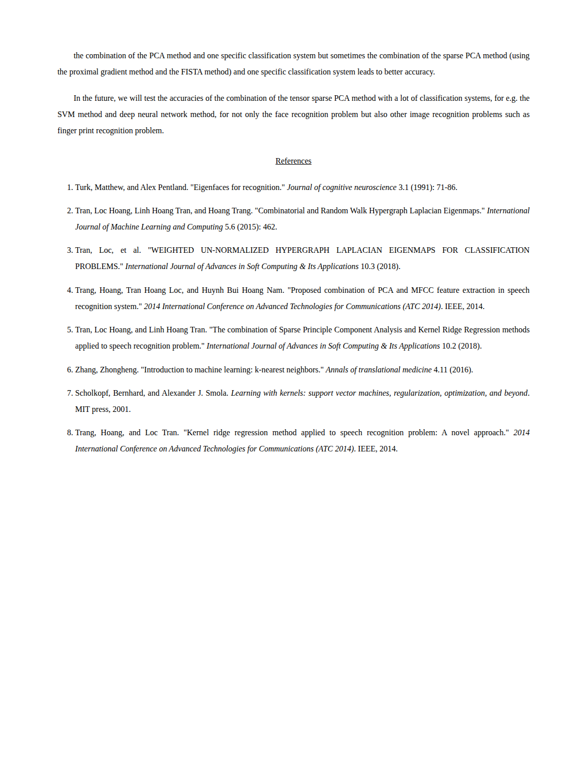the combination of the PCA method and one specific classification system but sometimes the combination of the sparse PCA method (using the proximal gradient method and the FISTA method) and one specific classification system leads to better accuracy.
In the future, we will test the accuracies of the combination of the tensor sparse PCA method with a lot of classification systems, for e.g. the SVM method and deep neural network method, for not only the face recognition problem but also other image recognition problems such as finger print recognition problem.
References
Turk, Matthew, and Alex Pentland. "Eigenfaces for recognition." Journal of cognitive neuroscience 3.1 (1991): 71-86.
Tran, Loc Hoang, Linh Hoang Tran, and Hoang Trang. "Combinatorial and Random Walk Hypergraph Laplacian Eigenmaps." International Journal of Machine Learning and Computing 5.6 (2015): 462.
Tran, Loc, et al. "WEIGHTED UN-NORMALIZED HYPERGRAPH LAPLACIAN EIGENMAPS FOR CLASSIFICATION PROBLEMS." International Journal of Advances in Soft Computing & Its Applications 10.3 (2018).
Trang, Hoang, Tran Hoang Loc, and Huynh Bui Hoang Nam. "Proposed combination of PCA and MFCC feature extraction in speech recognition system." 2014 International Conference on Advanced Technologies for Communications (ATC 2014). IEEE, 2014.
Tran, Loc Hoang, and Linh Hoang Tran. "The combination of Sparse Principle Component Analysis and Kernel Ridge Regression methods applied to speech recognition problem." International Journal of Advances in Soft Computing & Its Applications 10.2 (2018).
Zhang, Zhongheng. "Introduction to machine learning: k-nearest neighbors." Annals of translational medicine 4.11 (2016).
Scholkopf, Bernhard, and Alexander J. Smola. Learning with kernels: support vector machines, regularization, optimization, and beyond. MIT press, 2001.
Trang, Hoang, and Loc Tran. "Kernel ridge regression method applied to speech recognition problem: A novel approach." 2014 International Conference on Advanced Technologies for Communications (ATC 2014). IEEE, 2014.